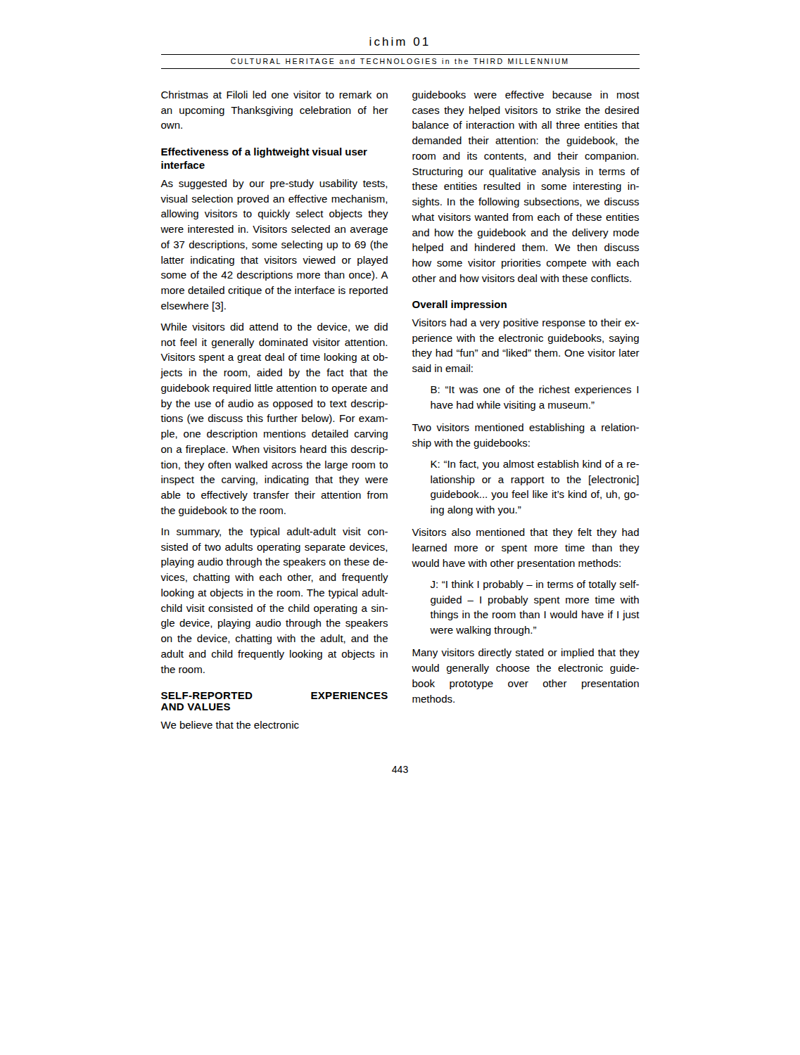ichim 01
CULTURAL HERITAGE and TECHNOLOGIES in the THIRD MILLENNIUM
Christmas at Filoli led one visitor to remark on an upcoming Thanksgiving celebration of her own.
Effectiveness of a lightweight visual user interface
As suggested by our pre-study usability tests, visual selection proved an effective mechanism, allowing visitors to quickly select objects they were interested in. Visitors selected an average of 37 descriptions, some selecting up to 69 (the latter indicating that visitors viewed or played some of the 42 descriptions more than once). A more detailed critique of the interface is reported elsewhere [3].
While visitors did attend to the device, we did not feel it generally dominated visitor attention. Visitors spent a great deal of time looking at objects in the room, aided by the fact that the guidebook required little attention to operate and by the use of audio as opposed to text descriptions (we discuss this further below). For example, one description mentions detailed carving on a fireplace. When visitors heard this description, they often walked across the large room to inspect the carving, indicating that they were able to effectively transfer their attention from the guidebook to the room.
In summary, the typical adult-adult visit consisted of two adults operating separate devices, playing audio through the speakers on these devices, chatting with each other, and frequently looking at objects in the room. The typical adult-child visit consisted of the child operating a single device, playing audio through the speakers on the device, chatting with the adult, and the adult and child frequently looking at objects in the room.
SELF-REPORTED EXPERIENCES
AND VALUES
We believe that the electronic
guidebooks were effective because in most cases they helped visitors to strike the desired balance of interaction with all three entities that demanded their attention: the guidebook, the room and its contents, and their companion. Structuring our qualitative analysis in terms of these entities resulted in some interesting insights. In the following subsections, we discuss what visitors wanted from each of these entities and how the guidebook and the delivery mode helped and hindered them. We then discuss how some visitor priorities compete with each other and how visitors deal with these conflicts.
Overall impression
Visitors had a very positive response to their experience with the electronic guidebooks, saying they had “fun” and “liked” them. One visitor later said in email:
B: “It was one of the richest experiences I have had while visiting a museum.”
Two visitors mentioned establishing a relationship with the guidebooks:
K: “In fact, you almost establish kind of a relationship or a rapport to the [electronic] guidebook... you feel like it’s kind of, uh, going along with you.”
Visitors also mentioned that they felt they had learned more or spent more time than they would have with other presentation methods:
J: “I think I probably – in terms of totally self-guided – I probably spent more time with things in the room than I would have if I just were walking through.”
Many visitors directly stated or implied that they would generally choose the electronic guidebook prototype over other presentation methods.
443